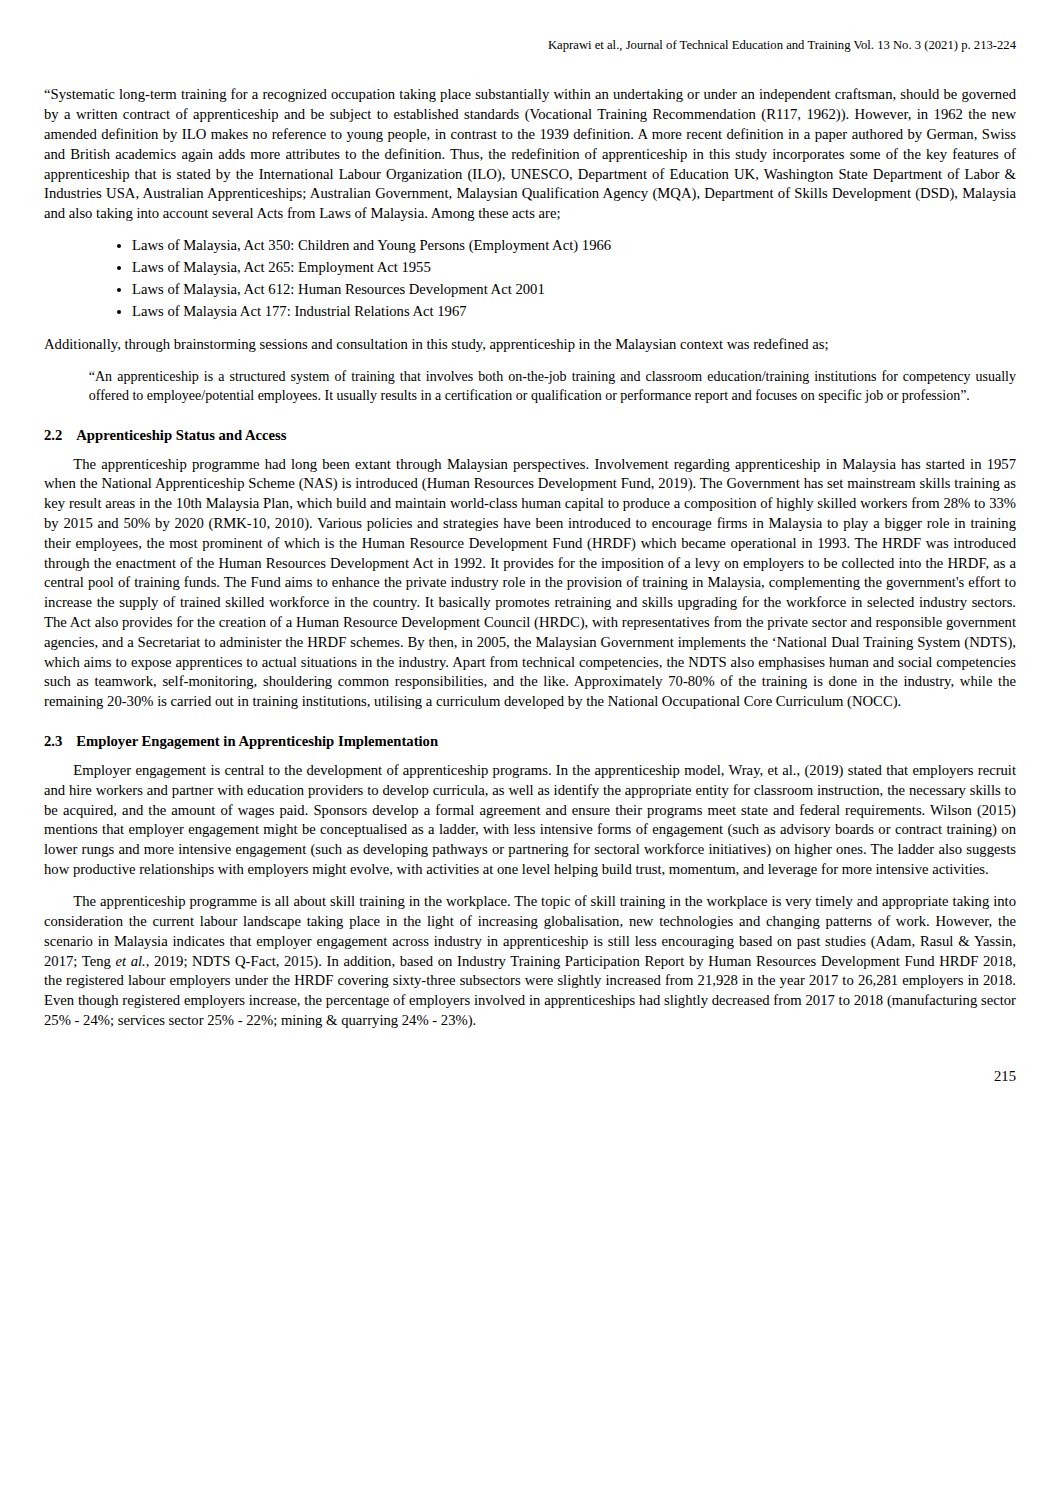Kaprawi et al., Journal of Technical Education and Training Vol. 13 No. 3 (2021) p. 213-224
“Systematic long-term training for a recognized occupation taking place substantially within an undertaking or under an independent craftsman, should be governed by a written contract of apprenticeship and be subject to established standards (Vocational Training Recommendation (R117, 1962)). However, in 1962 the new amended definition by ILO makes no reference to young people, in contrast to the 1939 definition. A more recent definition in a paper authored by German, Swiss and British academics again adds more attributes to the definition. Thus, the redefinition of apprenticeship in this study incorporates some of the key features of apprenticeship that is stated by the International Labour Organization (ILO), UNESCO, Department of Education UK, Washington State Department of Labor & Industries USA, Australian Apprenticeships; Australian Government, Malaysian Qualification Agency (MQA), Department of Skills Development (DSD), Malaysia and also taking into account several Acts from Laws of Malaysia. Among these acts are;
Laws of Malaysia, Act 350: Children and Young Persons (Employment Act) 1966
Laws of Malaysia, Act 265: Employment Act 1955
Laws of Malaysia, Act 612: Human Resources Development Act 2001
Laws of Malaysia Act 177: Industrial Relations Act 1967
Additionally, through brainstorming sessions and consultation in this study, apprenticeship in the Malaysian context was redefined as;
“An apprenticeship is a structured system of training that involves both on-the-job training and classroom education/training institutions for competency usually offered to employee/potential employees. It usually results in a certification or qualification or performance report and focuses on specific job or profession”.
2.2 Apprenticeship Status and Access
The apprenticeship programme had long been extant through Malaysian perspectives. Involvement regarding apprenticeship in Malaysia has started in 1957 when the National Apprenticeship Scheme (NAS) is introduced (Human Resources Development Fund, 2019). The Government has set mainstream skills training as key result areas in the 10th Malaysia Plan, which build and maintain world-class human capital to produce a composition of highly skilled workers from 28% to 33% by 2015 and 50% by 2020 (RMK-10, 2010). Various policies and strategies have been introduced to encourage firms in Malaysia to play a bigger role in training their employees, the most prominent of which is the Human Resource Development Fund (HRDF) which became operational in 1993. The HRDF was introduced through the enactment of the Human Resources Development Act in 1992. It provides for the imposition of a levy on employers to be collected into the HRDF, as a central pool of training funds. The Fund aims to enhance the private industry role in the provision of training in Malaysia, complementing the government's effort to increase the supply of trained skilled workforce in the country. It basically promotes retraining and skills upgrading for the workforce in selected industry sectors. The Act also provides for the creation of a Human Resource Development Council (HRDC), with representatives from the private sector and responsible government agencies, and a Secretariat to administer the HRDF schemes. By then, in 2005, the Malaysian Government implements the ‘National Dual Training System (NDTS), which aims to expose apprentices to actual situations in the industry. Apart from technical competencies, the NDTS also emphasises human and social competencies such as teamwork, self-monitoring, shouldering common responsibilities, and the like. Approximately 70-80% of the training is done in the industry, while the remaining 20-30% is carried out in training institutions, utilising a curriculum developed by the National Occupational Core Curriculum (NOCC).
2.3 Employer Engagement in Apprenticeship Implementation
Employer engagement is central to the development of apprenticeship programs. In the apprenticeship model, Wray, et al., (2019) stated that employers recruit and hire workers and partner with education providers to develop curricula, as well as identify the appropriate entity for classroom instruction, the necessary skills to be acquired, and the amount of wages paid. Sponsors develop a formal agreement and ensure their programs meet state and federal requirements. Wilson (2015) mentions that employer engagement might be conceptualised as a ladder, with less intensive forms of engagement (such as advisory boards or contract training) on lower rungs and more intensive engagement (such as developing pathways or partnering for sectoral workforce initiatives) on higher ones. The ladder also suggests how productive relationships with employers might evolve, with activities at one level helping build trust, momentum, and leverage for more intensive activities.
The apprenticeship programme is all about skill training in the workplace. The topic of skill training in the workplace is very timely and appropriate taking into consideration the current labour landscape taking place in the light of increasing globalisation, new technologies and changing patterns of work. However, the scenario in Malaysia indicates that employer engagement across industry in apprenticeship is still less encouraging based on past studies (Adam, Rasul & Yassin, 2017; Teng et al., 2019; NDTS Q-Fact, 2015). In addition, based on Industry Training Participation Report by Human Resources Development Fund HRDF 2018, the registered labour employers under the HRDF covering sixty-three subsectors were slightly increased from 21,928 in the year 2017 to 26,281 employers in 2018. Even though registered employers increase, the percentage of employers involved in apprenticeships had slightly decreased from 2017 to 2018 (manufacturing sector 25% - 24%; services sector 25% - 22%; mining & quarrying 24% - 23%).
215